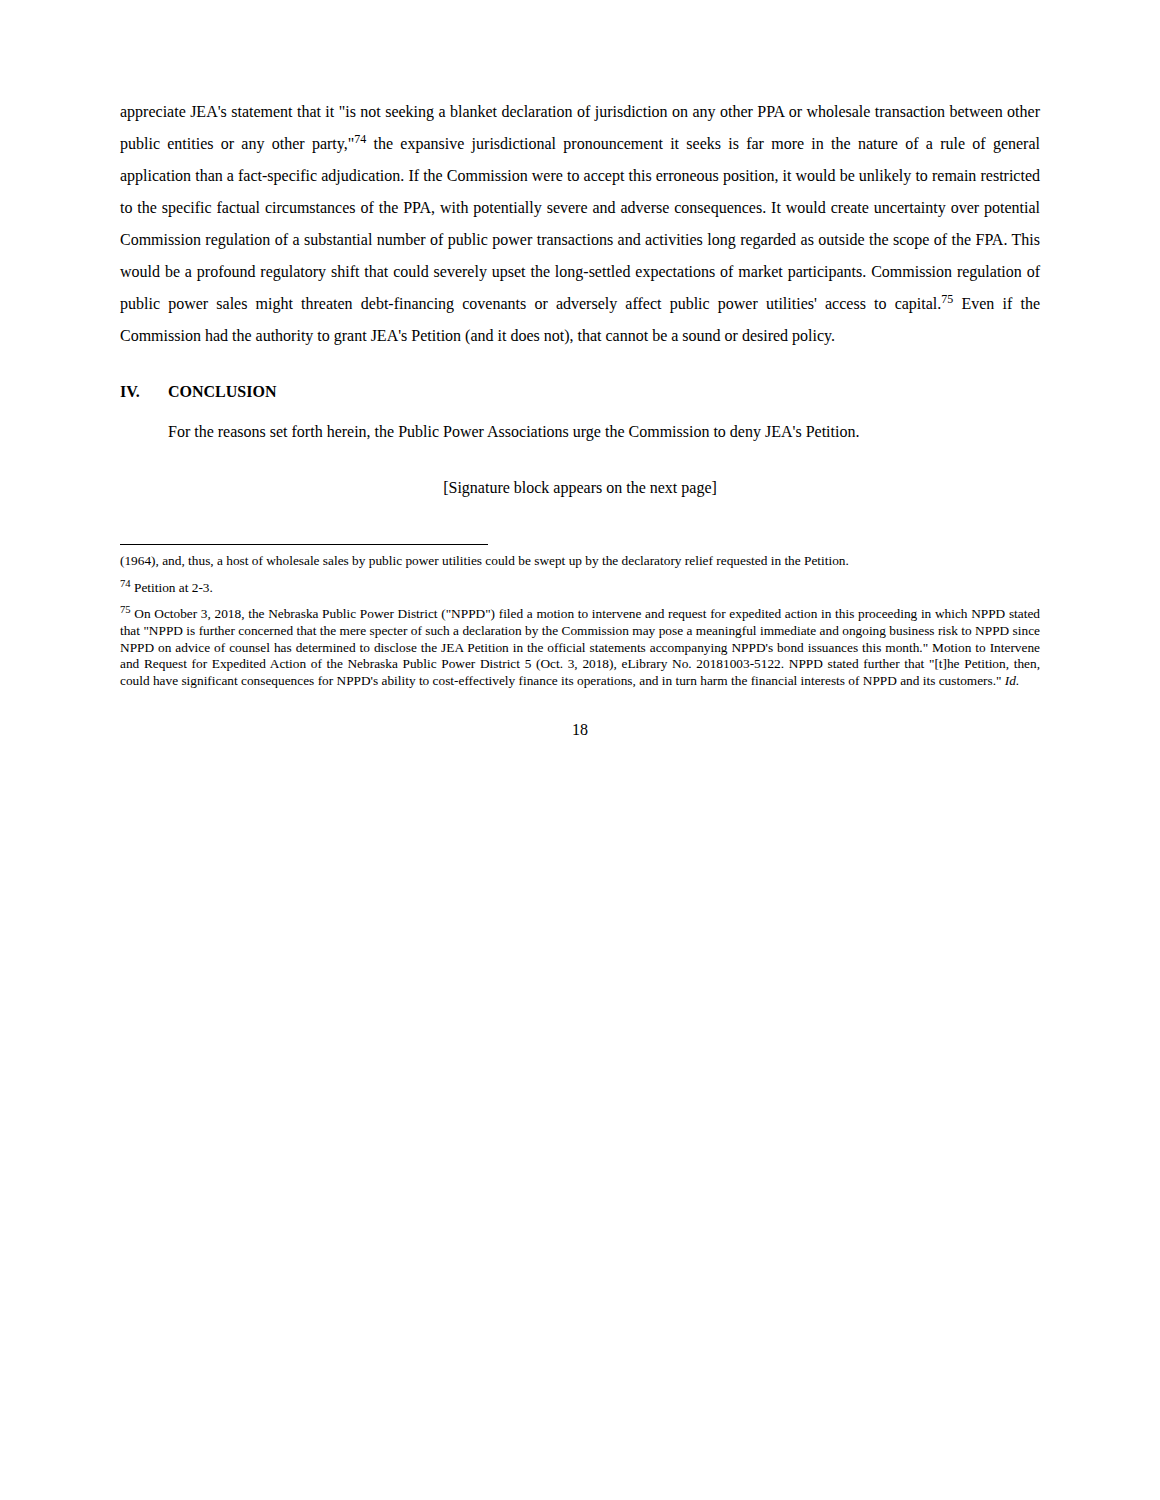appreciate JEA's statement that it "is not seeking a blanket declaration of jurisdiction on any other PPA or wholesale transaction between other public entities or any other party,"74 the expansive jurisdictional pronouncement it seeks is far more in the nature of a rule of general application than a fact-specific adjudication. If the Commission were to accept this erroneous position, it would be unlikely to remain restricted to the specific factual circumstances of the PPA, with potentially severe and adverse consequences. It would create uncertainty over potential Commission regulation of a substantial number of public power transactions and activities long regarded as outside the scope of the FPA. This would be a profound regulatory shift that could severely upset the long-settled expectations of market participants. Commission regulation of public power sales might threaten debt-financing covenants or adversely affect public power utilities' access to capital.75 Even if the Commission had the authority to grant JEA's Petition (and it does not), that cannot be a sound or desired policy.
IV. CONCLUSION
For the reasons set forth herein, the Public Power Associations urge the Commission to deny JEA's Petition.
[Signature block appears on the next page]
(1964), and, thus, a host of wholesale sales by public power utilities could be swept up by the declaratory relief requested in the Petition.
74 Petition at 2-3.
75 On October 3, 2018, the Nebraska Public Power District ("NPPD") filed a motion to intervene and request for expedited action in this proceeding in which NPPD stated that "NPPD is further concerned that the mere specter of such a declaration by the Commission may pose a meaningful immediate and ongoing business risk to NPPD since NPPD on advice of counsel has determined to disclose the JEA Petition in the official statements accompanying NPPD's bond issuances this month." Motion to Intervene and Request for Expedited Action of the Nebraska Public Power District 5 (Oct. 3, 2018), eLibrary No. 20181003-5122. NPPD stated further that "[t]he Petition, then, could have significant consequences for NPPD's ability to cost-effectively finance its operations, and in turn harm the financial interests of NPPD and its customers." Id.
18